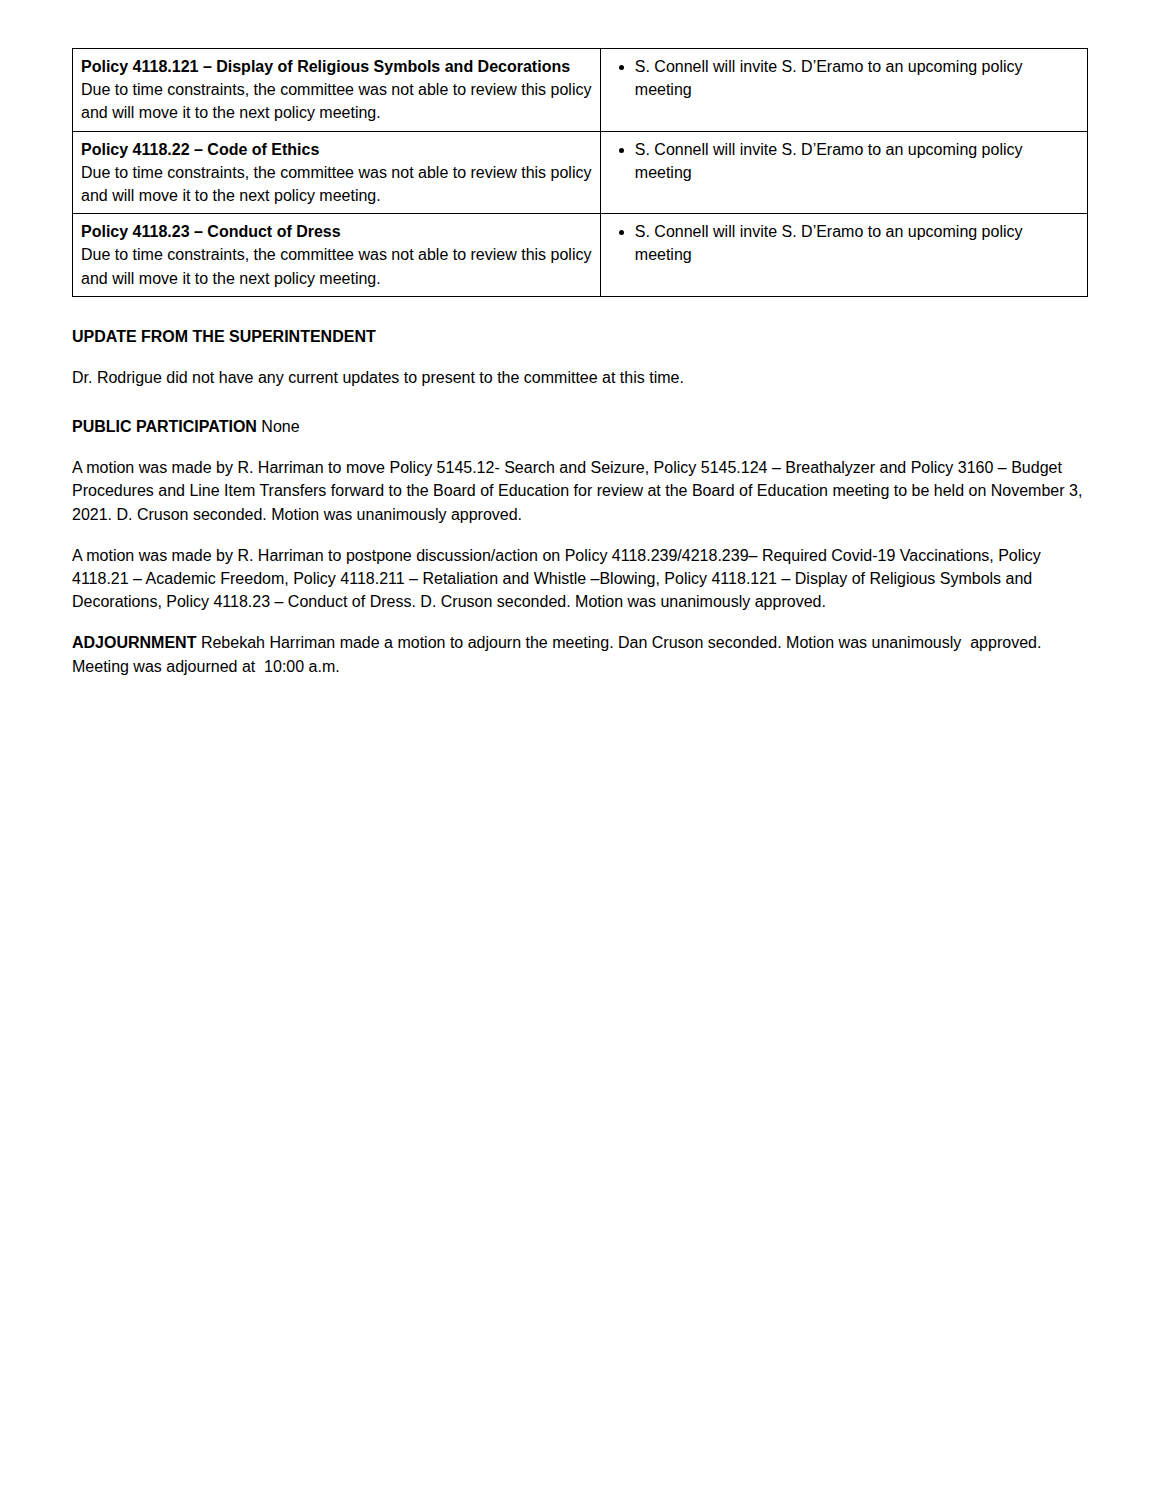| Policy 4118.121 – Display of Religious Symbols and Decorations Due to time constraints, the committee was not able to review this policy and will move it to the next policy meeting. | S. Connell will invite S. D’Eramo to an upcoming policy meeting |
| Policy 4118.22 – Code of Ethics Due to time constraints, the committee was not able to review this policy and will move it to the next policy meeting. | S. Connell will invite S. D’Eramo to an upcoming policy meeting |
| Policy 4118.23 – Conduct of Dress Due to time constraints, the committee was not able to review this policy and will move it to the next policy meeting. | S. Connell will invite S. D’Eramo to an upcoming policy meeting |
UPDATE FROM THE SUPERINTENDENT
Dr. Rodrigue did not have any current updates to present to the committee at this time.
PUBLIC PARTICIPATION None
A motion was made by R. Harriman to move Policy 5145.12- Search and Seizure, Policy 5145.124 – Breathalyzer and Policy 3160 – Budget Procedures and Line Item Transfers forward to the Board of Education for review at the Board of Education meeting to be held on November 3, 2021. D. Cruson seconded. Motion was unanimously approved.
A motion was made by R. Harriman to postpone discussion/action on Policy 4118.239/4218.239– Required Covid-19 Vaccinations, Policy 4118.21 – Academic Freedom, Policy 4118.211 – Retaliation and Whistle –Blowing, Policy 4118.121 – Display of Religious Symbols and Decorations, Policy 4118.23 – Conduct of Dress. D. Cruson seconded. Motion was unanimously approved.
ADJOURNMENT Rebekah Harriman made a motion to adjourn the meeting. Dan Cruson seconded. Motion was unanimously approved. Meeting was adjourned at 10:00 a.m.